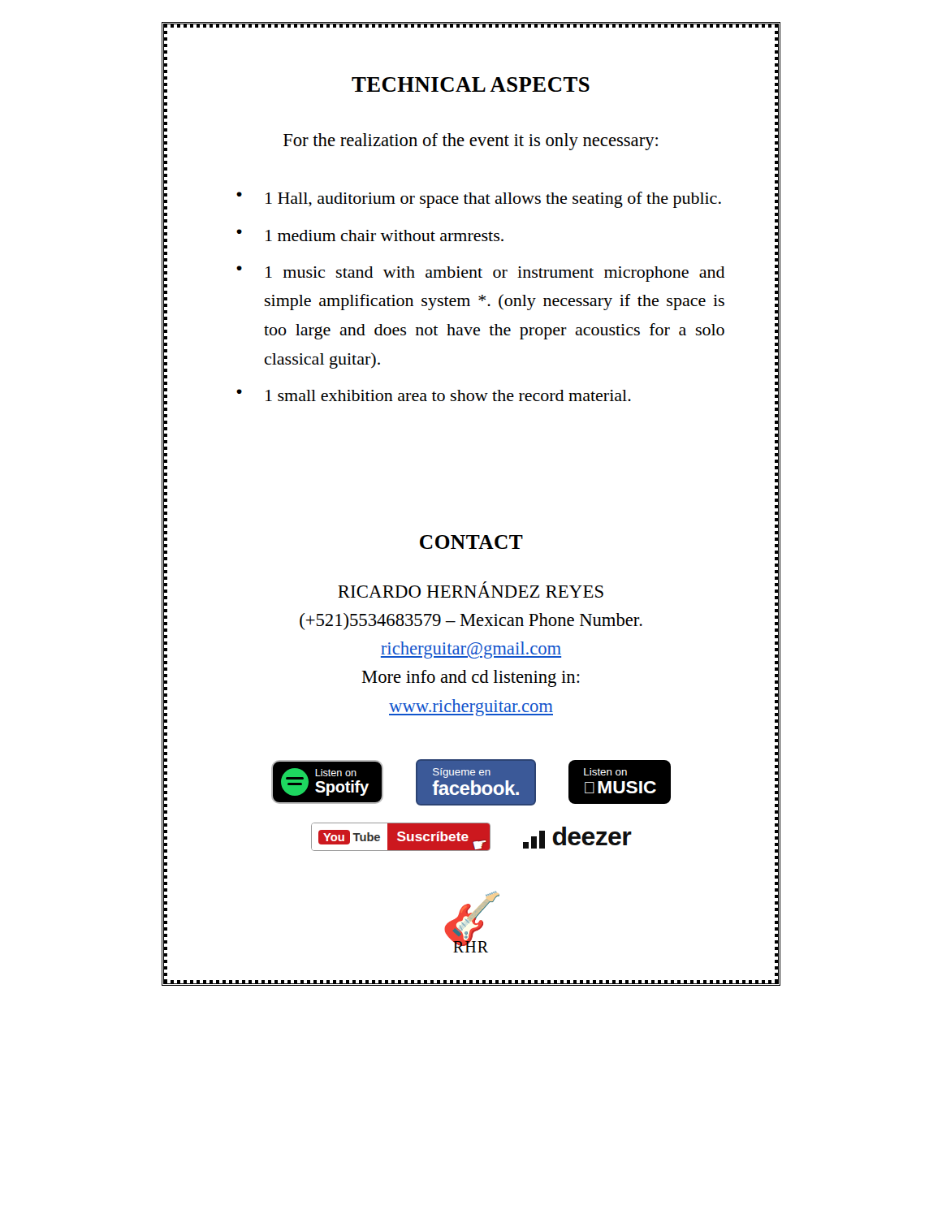TECHNICAL ASPECTS
For the realization of the event it is only necessary:
1 Hall, auditorium or space that allows the seating of the public.
1 medium chair without armrests.
1 music stand with ambient or instrument microphone and simple amplification system *. (only necessary if the space is too large and does not have the proper acoustics for a solo classical guitar).
1 small exhibition area to show the record material.
CONTACT
RICARDO HERNÁNDEZ REYES
(+521)5534683579 – Mexican Phone Number.
richerguitar@gmail.com
More info and cd listening in:
www.richerguitar.com
Listen on Spotify Sígueme en facebook. Listen on MUSIC
You Tube Suscríbete ☛ deezer
🎸
RHR